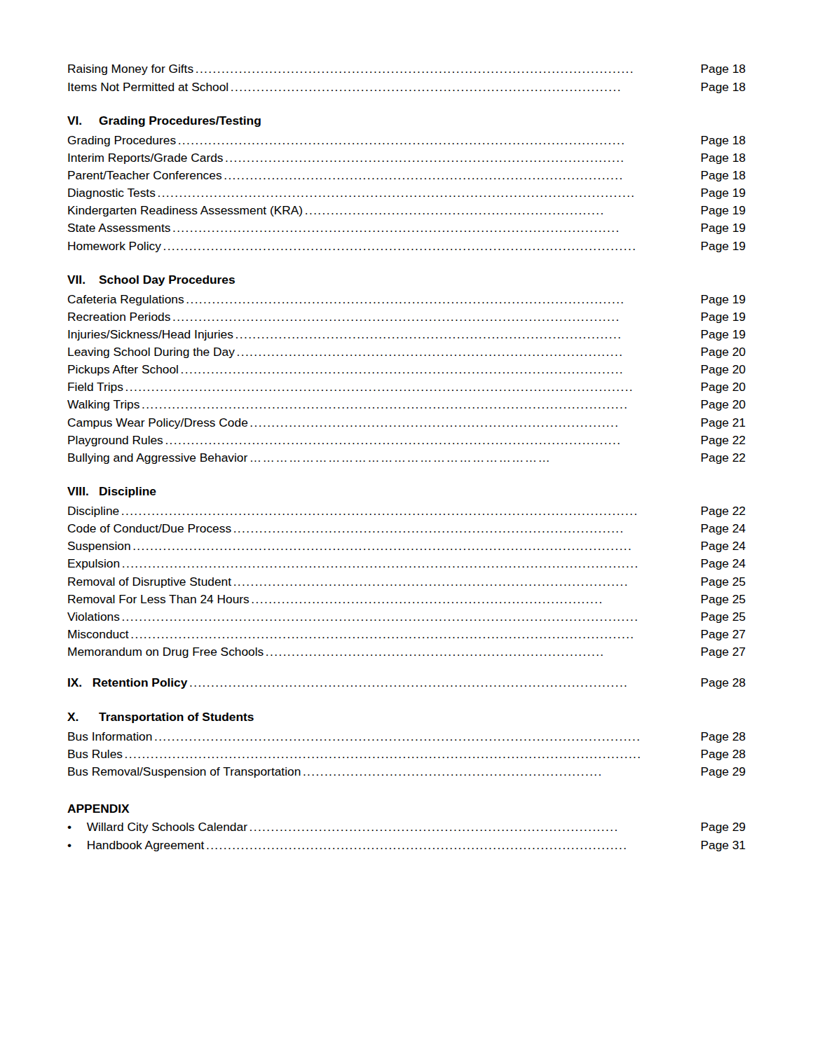Raising Money for Gifts..................................................................................................... Page 18
Items Not Permitted at School.......................................................................................... Page 18
VI. Grading Procedures/Testing
Grading Procedures....................................................................................................... Page 18
Interim Reports/Grade Cards............................................................................................ Page 18
Parent/Teacher Conferences............................................................................................ Page 18
Diagnostic Tests.............................................................................................................. Page 19
Kindergarten Readiness Assessment (KRA)..................................................................... Page 19
State Assessments....................................................................................................... Page 19
Homework Policy............................................................................................................. Page 19
VII. School Day Procedures
Cafeteria Regulations..................................................................................................... Page 19
Recreation Periods....................................................................................................... Page 19
Injuries/Sickness/Head Injuries......................................................................................... Page 19
Leaving School During the Day......................................................................................... Page 20
Pickups After School...................................................................................................... Page 20
Field Trips..................................................................................................................... Page 20
Walking Trips................................................................................................................ Page 20
Campus Wear Policy/Dress Code..................................................................................... Page 21
Playground Rules......................................................................................................... Page 22
Bullying and Aggressive Behavior……………………………………………………………Page 22
VIII. Discipline
Discipline....................................................................................................................... Page 22
Code of Conduct/Due Process.......................................................................................... Page 24
Suspension................................................................................................................... Page 24
Expulsion....................................................................................................................... Page 24
Removal of Disruptive Student........................................................................................... Page 25
Removal For Less Than 24 Hours................................................................................. Page 25
Violations....................................................................................................................... Page 25
Misconduct.................................................................................................................... Page 27
Memorandum on Drug Free Schools.............................................................................. Page 27
IX. Retention Policy..................................................................................................... Page 28
X. Transportation of Students
Bus Information................................................................................................................ Page 28
Bus Rules....................................................................................................................... Page 28
Bus Removal/Suspension of Transportation..................................................................... Page 29
APPENDIX
•Willard City Schools Calendar..................................................................................... Page 29
•Handbook Agreement................................................................................................. Page 31